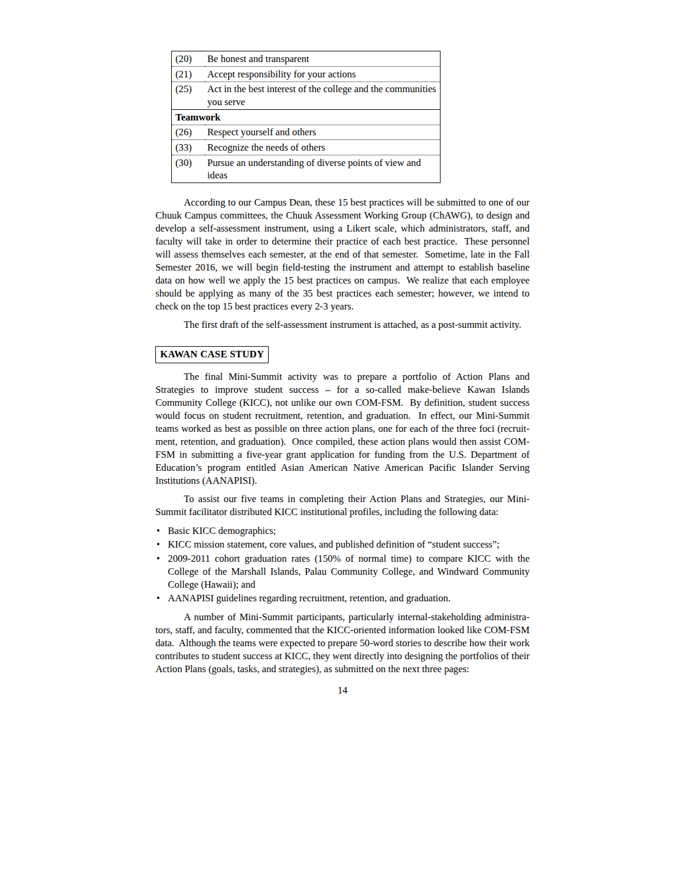| (20) | Be honest and transparent |
| (21) | Accept responsibility for your actions |
| (25) | Act in the best interest of the college and the communities you serve |
| Teamwork |
| (26) | Respect yourself and others |
| (33) | Recognize the needs of others |
| (30) | Pursue an understanding of diverse points of view and ideas |
According to our Campus Dean, these 15 best practices will be submitted to one of our Chuuk Campus committees, the Chuuk Assessment Working Group (ChAWG), to design and develop a self-assessment instrument, using a Likert scale, which administrators, staff, and faculty will take in order to determine their practice of each best practice. These personnel will assess themselves each semester, at the end of that semester. Sometime, late in the Fall Semester 2016, we will begin field-testing the instrument and attempt to establish baseline data on how well we apply the 15 best practices on campus. We realize that each employee should be applying as many of the 35 best practices each semester; however, we intend to check on the top 15 best practices every 2-3 years.
The first draft of the self-assessment instrument is attached, as a post-summit activity.
KAWAN CASE STUDY
The final Mini-Summit activity was to prepare a portfolio of Action Plans and Strategies to improve student success – for a so-called make-believe Kawan Islands Community College (KICC), not unlike our own COM-FSM. By definition, student success would focus on student recruitment, retention, and graduation. In effect, our Mini-Summit teams worked as best as possible on three action plans, one for each of the three foci (recruitment, retention, and graduation). Once compiled, these action plans would then assist COM-FSM in submitting a five-year grant application for funding from the U.S. Department of Education’s program entitled Asian American Native American Pacific Islander Serving Institutions (AANAPISI).
To assist our five teams in completing their Action Plans and Strategies, our Mini-Summit facilitator distributed KICC institutional profiles, including the following data:
Basic KICC demographics;
KICC mission statement, core values, and published definition of “student success”;
2009-2011 cohort graduation rates (150% of normal time) to compare KICC with the College of the Marshall Islands, Palau Community College, and Windward Community College (Hawaii); and
AANAPISI guidelines regarding recruitment, retention, and graduation.
A number of Mini-Summit participants, particularly internal-stakeholding administrators, staff, and faculty, commented that the KICC-oriented information looked like COM-FSM data. Although the teams were expected to prepare 50-word stories to describe how their work contributes to student success at KICC, they went directly into designing the portfolios of their Action Plans (goals, tasks, and strategies), as submitted on the next three pages:
14